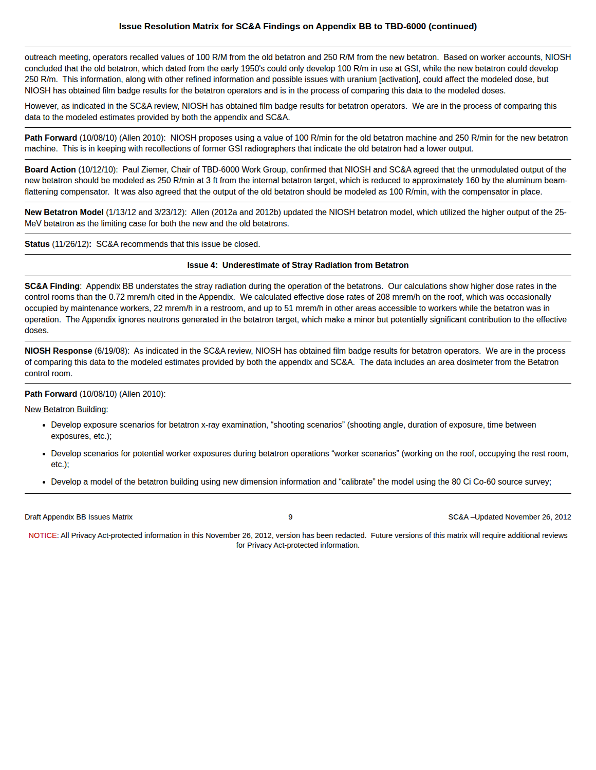Issue Resolution Matrix for SC&A Findings on Appendix BB to TBD-6000 (continued)
outreach meeting, operators recalled values of 100 R/M from the old betatron and 250 R/M from the new betatron. Based on worker accounts, NIOSH concluded that the old betatron, which dated from the early 1950's could only develop 100 R/m in use at GSI, while the new betatron could develop 250 R/m. This information, along with other refined information and possible issues with uranium [activation], could affect the modeled dose, but NIOSH has obtained film badge results for the betatron operators and is in the process of comparing this data to the modeled doses.
However, as indicated in the SC&A review, NIOSH has obtained film badge results for betatron operators. We are in the process of comparing this data to the modeled estimates provided by both the appendix and SC&A.
Path Forward (10/08/10) (Allen 2010): NIOSH proposes using a value of 100 R/min for the old betatron machine and 250 R/min for the new betatron machine. This is in keeping with recollections of former GSI radiographers that indicate the old betatron had a lower output.
Board Action (10/12/10): Paul Ziemer, Chair of TBD-6000 Work Group, confirmed that NIOSH and SC&A agreed that the unmodulated output of the new betatron should be modeled as 250 R/min at 3 ft from the internal betatron target, which is reduced to approximately 160 by the aluminum beam-flattening compensator. It was also agreed that the output of the old betatron should be modeled as 100 R/min, with the compensator in place.
New Betatron Model (1/13/12 and 3/23/12): Allen (2012a and 2012b) updated the NIOSH betatron model, which utilized the higher output of the 25-MeV betatron as the limiting case for both the new and the old betatrons.
Status (11/26/12): SC&A recommends that this issue be closed.
Issue 4: Underestimate of Stray Radiation from Betatron
SC&A Finding: Appendix BB understates the stray radiation during the operation of the betatrons. Our calculations show higher dose rates in the control rooms than the 0.72 mrem/h cited in the Appendix. We calculated effective dose rates of 208 mrem/h on the roof, which was occasionally occupied by maintenance workers, 22 mrem/h in a restroom, and up to 51 mrem/h in other areas accessible to workers while the betatron was in operation. The Appendix ignores neutrons generated in the betatron target, which make a minor but potentially significant contribution to the effective doses.
NIOSH Response (6/19/08): As indicated in the SC&A review, NIOSH has obtained film badge results for betatron operators. We are in the process of comparing this data to the modeled estimates provided by both the appendix and SC&A. The data includes an area dosimeter from the Betatron control room.
Path Forward (10/08/10) (Allen 2010):
New Betatron Building:
Develop exposure scenarios for betatron x-ray examination, “shooting scenarios” (shooting angle, duration of exposure, time between exposures, etc.);
Develop scenarios for potential worker exposures during betatron operations “worker scenarios” (working on the roof, occupying the rest room, etc.);
Develop a model of the betatron building using new dimension information and “calibrate” the model using the 80 Ci Co-60 source survey;
Draft Appendix BB Issues Matrix 9 SC&A –Updated November 26, 2012
NOTICE: All Privacy Act-protected information in this November 26, 2012, version has been redacted. Future versions of this matrix will require additional reviews for Privacy Act-protected information.